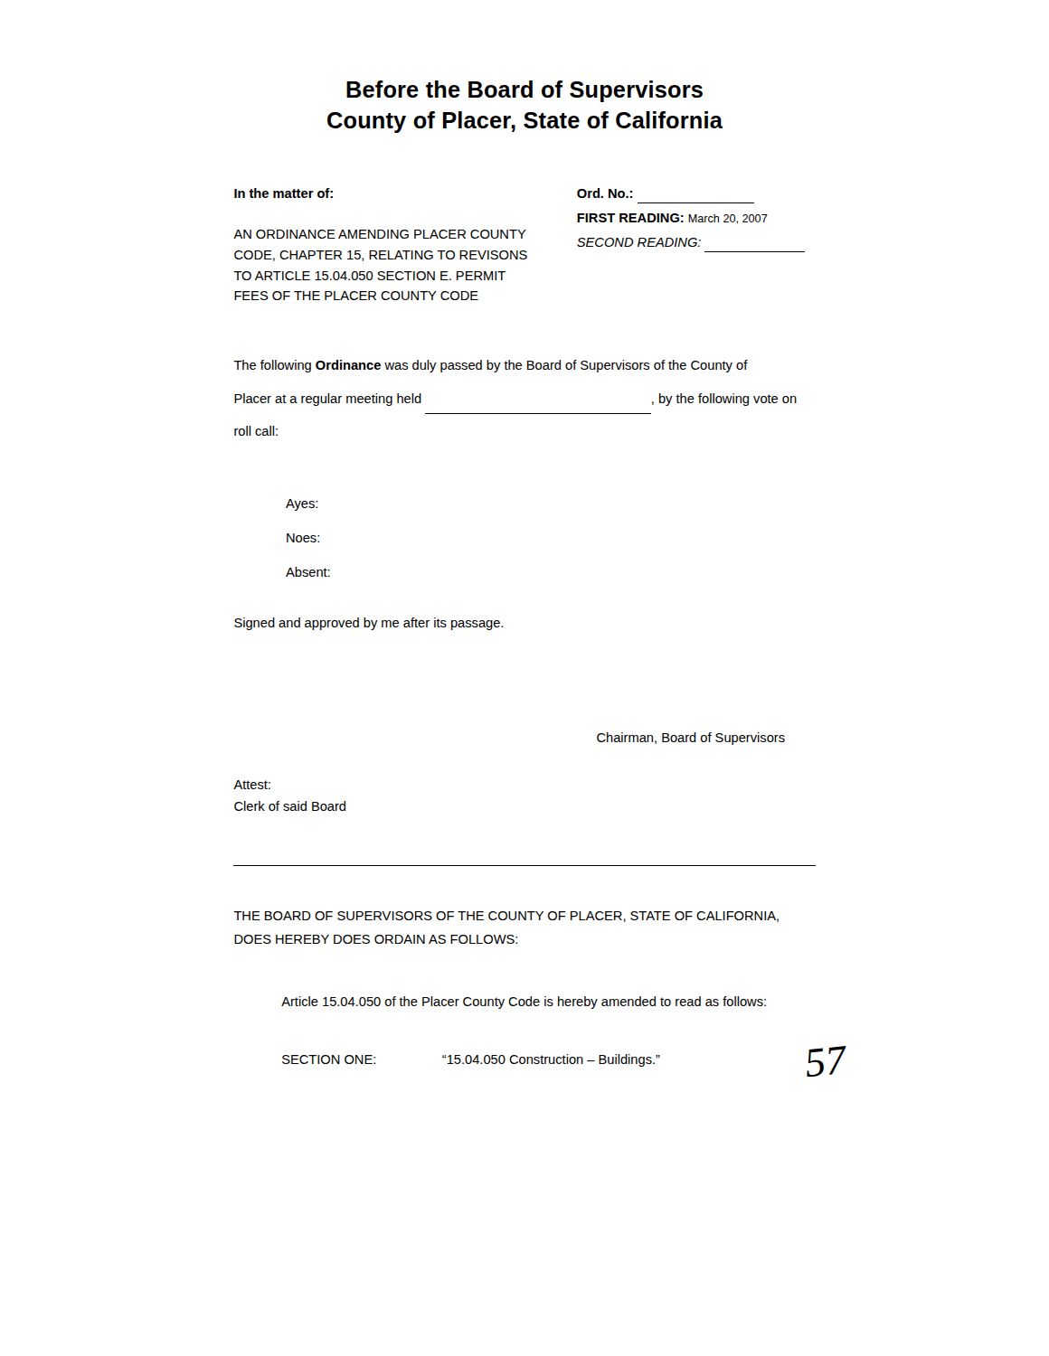Before the Board of Supervisors
County of Placer, State of California
In the matter of:
AN ORDINANCE AMENDING PLACER COUNTY
CODE, CHAPTER 15, RELATING TO REVISONS
TO ARTICLE 15.04.050 SECTION E. PERMIT
FEES OF THE PLACER COUNTY CODE
Ord. No.:
FIRST READING: March 20, 2007
SECOND READING:
The following Ordinance was duly passed by the Board of Supervisors of the County of
Placer at a regular meeting held , by the following vote on
roll call:
Ayes:
Noes:
Absent:
Signed and approved by me after its passage.
Chairman, Board of Supervisors
Attest:
Clerk of said Board
THE BOARD OF SUPERVISORS OF THE COUNTY OF PLACER, STATE OF CALIFORNIA, DOES HEREBY DOES ORDAIN AS FOLLOWS:
Article 15.04.050 of the Placer County Code is hereby amended to read as follows:
SECTION ONE:
“15.04.050 Construction – Buildings.”
57